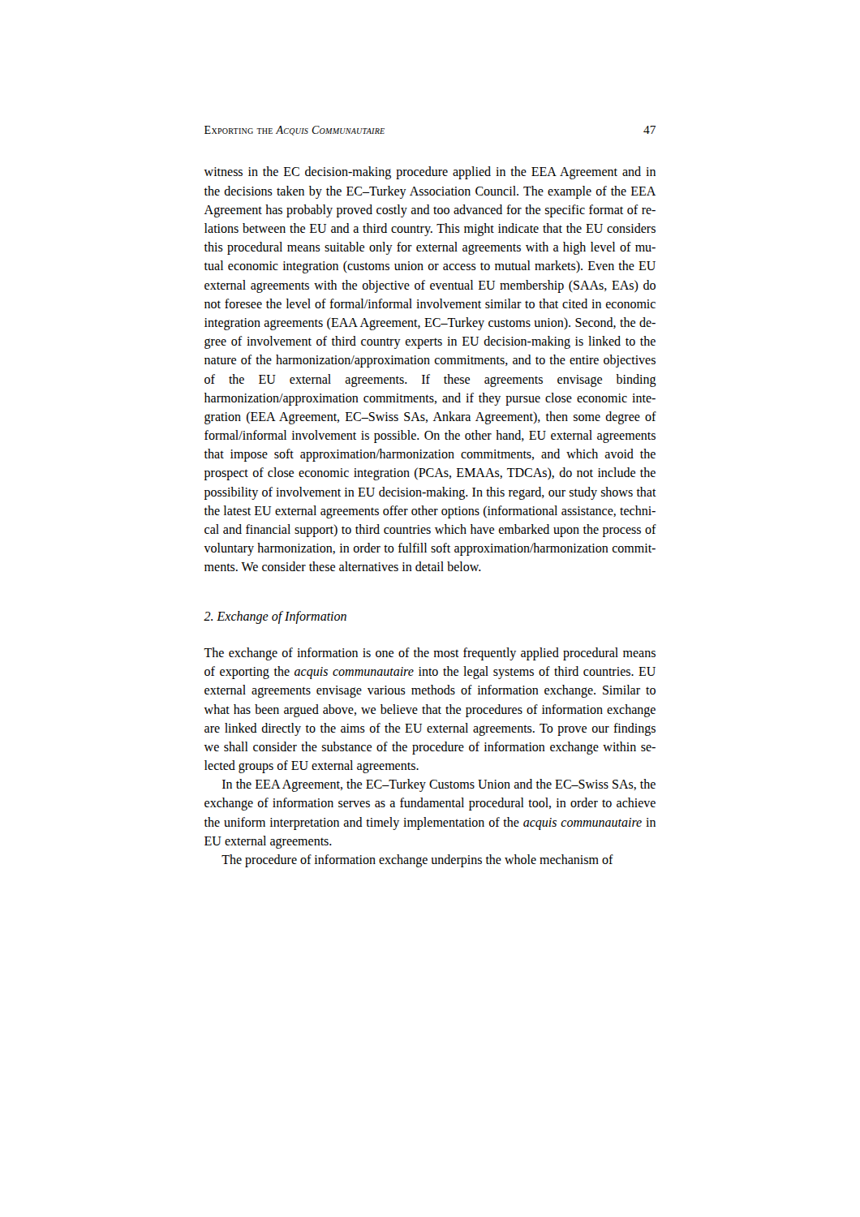Exporting the Acquis Communautaire 47
witness in the EC decision-making procedure applied in the EEA Agreement and in the decisions taken by the EC–Turkey Association Council. The example of the EEA Agreement has probably proved costly and too advanced for the specific format of relations between the EU and a third country. This might indicate that the EU considers this procedural means suitable only for external agreements with a high level of mutual economic integration (customs union or access to mutual markets). Even the EU external agreements with the objective of eventual EU membership (SAAs, EAs) do not foresee the level of formal/informal involvement similar to that cited in economic integration agreements (EAA Agreement, EC–Turkey customs union). Second, the degree of involvement of third country experts in EU decision-making is linked to the nature of the harmonization/approximation commitments, and to the entire objectives of the EU external agreements. If these agreements envisage binding harmonization/approximation commitments, and if they pursue close economic integration (EEA Agreement, EC–Swiss SAs, Ankara Agreement), then some degree of formal/informal involvement is possible. On the other hand, EU external agreements that impose soft approximation/harmonization commitments, and which avoid the prospect of close economic integration (PCAs, EMAAs, TDCAs), do not include the possibility of involvement in EU decision-making. In this regard, our study shows that the latest EU external agreements offer other options (informational assistance, technical and financial support) to third countries which have embarked upon the process of voluntary harmonization, in order to fulfill soft approximation/harmonization commitments. We consider these alternatives in detail below.
2. Exchange of Information
The exchange of information is one of the most frequently applied procedural means of exporting the acquis communautaire into the legal systems of third countries. EU external agreements envisage various methods of information exchange. Similar to what has been argued above, we believe that the procedures of information exchange are linked directly to the aims of the EU external agreements. To prove our findings we shall consider the substance of the procedure of information exchange within selected groups of EU external agreements.
In the EEA Agreement, the EC–Turkey Customs Union and the EC–Swiss SAs, the exchange of information serves as a fundamental procedural tool, in order to achieve the uniform interpretation and timely implementation of the acquis communautaire in EU external agreements.
The procedure of information exchange underpins the whole mechanism of